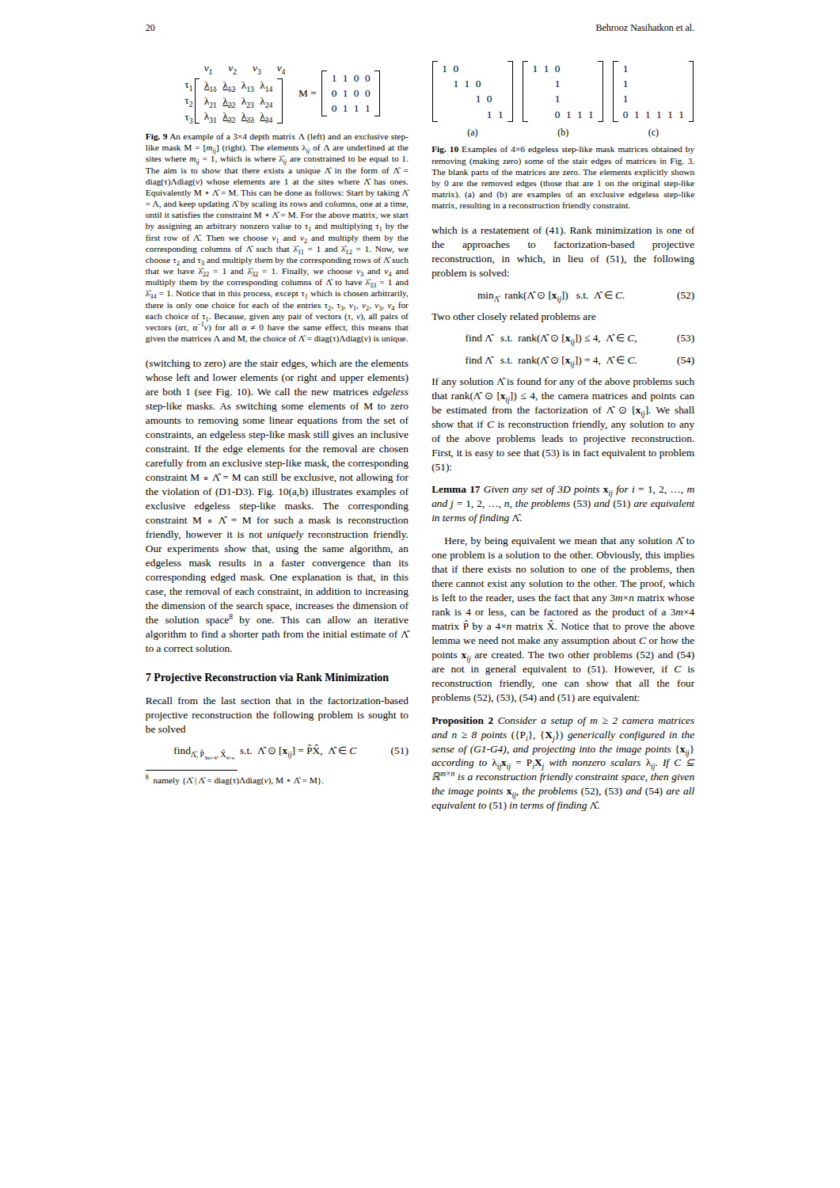20 Behrooz Nasihatkon et al.
v1 v2 v3 v4
τ1
τ2
τ3
| λ 11 | λ 12 | λ 13 | λ 14 |
| λ 21 | λ 22 | λ 23 | λ 24 |
| λ 31 | λ 32 | λ 33 | λ 34 |
M =
| 1 | 1 | 0 | 0 |
| 0 | 1 | 0 | 0 |
| 0 | 1 | 1 | 1 |
Fig. 9 An example of a 3×4 depth matrix Λ (left) and an exclusive step-like mask M = [mij] (right). The elements λij of Λ are underlined at the sites where mij = 1, which is where λ̂ij are constrained to be equal to 1. The aim is to show that there exists a unique Λ̂ in the form of Λ̂ = diag(τ)Λdiag(v) whose elements are 1 at the sites where Λ̂ has ones. Equivalently M ∘ Λ̂ = M. This can be done as follows: Start by taking Λ̂ = Λ, and keep updating Λ̂ by scaling its rows and columns, one at a time, until it satisfies the constraint M ∘ Λ̂ = M. For the above matrix, we start by assigning an arbitrary nonzero value to τ1 and multiplying τ1 by the first row of Λ̂. Then we choose v1 and v2 and multiply them by the corresponding columns of Λ̂ such that λ̂11 = 1 and λ̂12 = 1. Now, we choose τ2 and τ3 and multiply them by the corresponding rows of Λ̂ such that we have λ̂22 = 1 and λ̂32 = 1. Finally, we choose v3 and v4 and multiply them by the corresponding columns of Λ̂ to have λ̂33 = 1 and λ̂34 = 1. Notice that in this process, except τ1 which is chosen arbitrarily, there is only one choice for each of the entries τ2, τ3, v1, v2, v3, v4 for each choice of τ1. Because, given any pair of vectors (τ, v), all pairs of vectors (ατ, α−1v) for all α ≠ 0 have the same effect, this means that given the matrices Λ and M, the choice of Λ̂ = diag(τ)Λdiag(v) is unique.
(switching to zero) are the stair edges, which are the elements whose left and lower elements (or right and upper elements) are both 1 (see Fig. 10). We call the new matrices edgeless step-like masks. As switching some elements of M to zero amounts to removing some linear equations from the set of constraints, an edgeless step-like mask still gives an inclusive constraint. If the edge elements for the removal are chosen carefully from an exclusive step-like mask, the corresponding constraint M ∘ Λ̂ = M can still be exclusive, not allowing for the violation of (D1-D3). Fig. 10(a,b) illustrates examples of exclusive edgeless step-like masks. The corresponding constraint M ∘ Λ̂ = M for such a mask is reconstruction friendly, however it is not uniquely reconstruction friendly. Our experiments show that, using the same algorithm, an edgeless mask results in a faster convergence than its corresponding edged mask. One explanation is that, in this case, the removal of each constraint, in addition to increasing the dimension of the search space, increases the dimension of the solution space8 by one. This can allow an iterative algorithm to find a shorter path from the initial estimate of Λ̂ to a correct solution.
7 Projective Reconstruction via Rank Minimization
Recall from the last section that in the factorization-based projective reconstruction the following problem is sought to be solved
findΛ̂, P̂3m×4, X̂4×n s.t. Λ̂ ⊙ [xij] = P̂X̂, Λ̂ ∈ C
(51)
8 namely {Λ̂ | Λ̂ = diag(τ)Λdiag(v), M ∘ Λ̂ = M}.
| 1 | 0 | 0 | 0 | 0 | 0 |
| 0 | 1 | 1 | 0 | 0 | 0 |
| 0 | 0 | 0 | 1 | 0 | 0 |
| 0 | 0 | 0 | 0 | 1 | 1 |
(a)
| 1 | 1 | 0 | 0 | 0 | 0 |
| 0 | 0 | 1 | 0 | 0 | 0 |
| 0 | 0 | 1 | 0 | 0 | 0 |
| 0 | 0 | 0 | 1 | 1 | 1 |
(b)
| 1 | 0 | 0 | 0 | 0 | 0 |
| 1 | 0 | 0 | 0 | 0 | 0 |
| 1 | 0 | 0 | 0 | 0 | 0 |
| 0 | 1 | 1 | 1 | 1 | 1 |
(c)
Fig. 10 Examples of 4×6 edgeless step-like mask matrices obtained by removing (making zero) some of the stair edges of matrices in Fig. 3. The blank parts of the matrices are zero. The elements explicitly shown by 0 are the removed edges (those that are 1 on the original step-like matrix). (a) and (b) are examples of an exclusive edgeless step-like matrix, resulting in a reconstruction friendly constraint.
which is a restatement of (41). Rank minimization is one of the approaches to factorization-based projective reconstruction, in which, in lieu of (51), the following problem is solved:
minΛ̂ rank(Λ̂ ⊙ [xij]) s.t. Λ̂ ∈ C.
(52)
Two other closely related problems are
find Λ̂ s.t. rank(Λ̂ ⊙ [xij]) ≤ 4, Λ̂ ∈ C,
(53)
find Λ̂ s.t. rank(Λ̂ ⊙ [xij]) = 4, Λ̂ ∈ C.
(54)
If any solution Λ̂ is found for any of the above problems such that rank(Λ̂ ⊙ [xij]) ≤ 4, the camera matrices and points can be estimated from the factorization of Λ̂ ⊙ [xij]. We shall show that if C is reconstruction friendly, any solution to any of the above problems leads to projective reconstruction. First, it is easy to see that (53) is in fact equivalent to problem (51):
Lemma 17 Given any set of 3D points xij for i = 1, 2, …, m and j = 1, 2, …, n, the problems (53) and (51) are equivalent in terms of finding Λ̂.
Here, by being equivalent we mean that any solution Λ̂ to one problem is a solution to the other. Obviously, this implies that if there exists no solution to one of the problems, then there cannot exist any solution to the other. The proof, which is left to the reader, uses the fact that any 3m×n matrix whose rank is 4 or less, can be factored as the product of a 3m×4 matrix P̂ by a 4×n matrix X̂. Notice that to prove the above lemma we need not make any assumption about C or how the points xij are created. The two other problems (52) and (54) are not in general equivalent to (51). However, if C is reconstruction friendly, one can show that all the four problems (52), (53), (54) and (51) are equivalent:
Proposition 2 Consider a setup of m ≥ 2 camera matrices and n ≥ 8 points ({Pi}, {Xj}) generically configured in the sense of (G1-G4), and projecting into the image points {xij} according to λijxij = PiXj with nonzero scalars λij. If C ⊆ ℝm×n is a reconstruction friendly constraint space, then given the image points xij, the problems (52), (53) and (54) are all equivalent to (51) in terms of finding Λ̂.